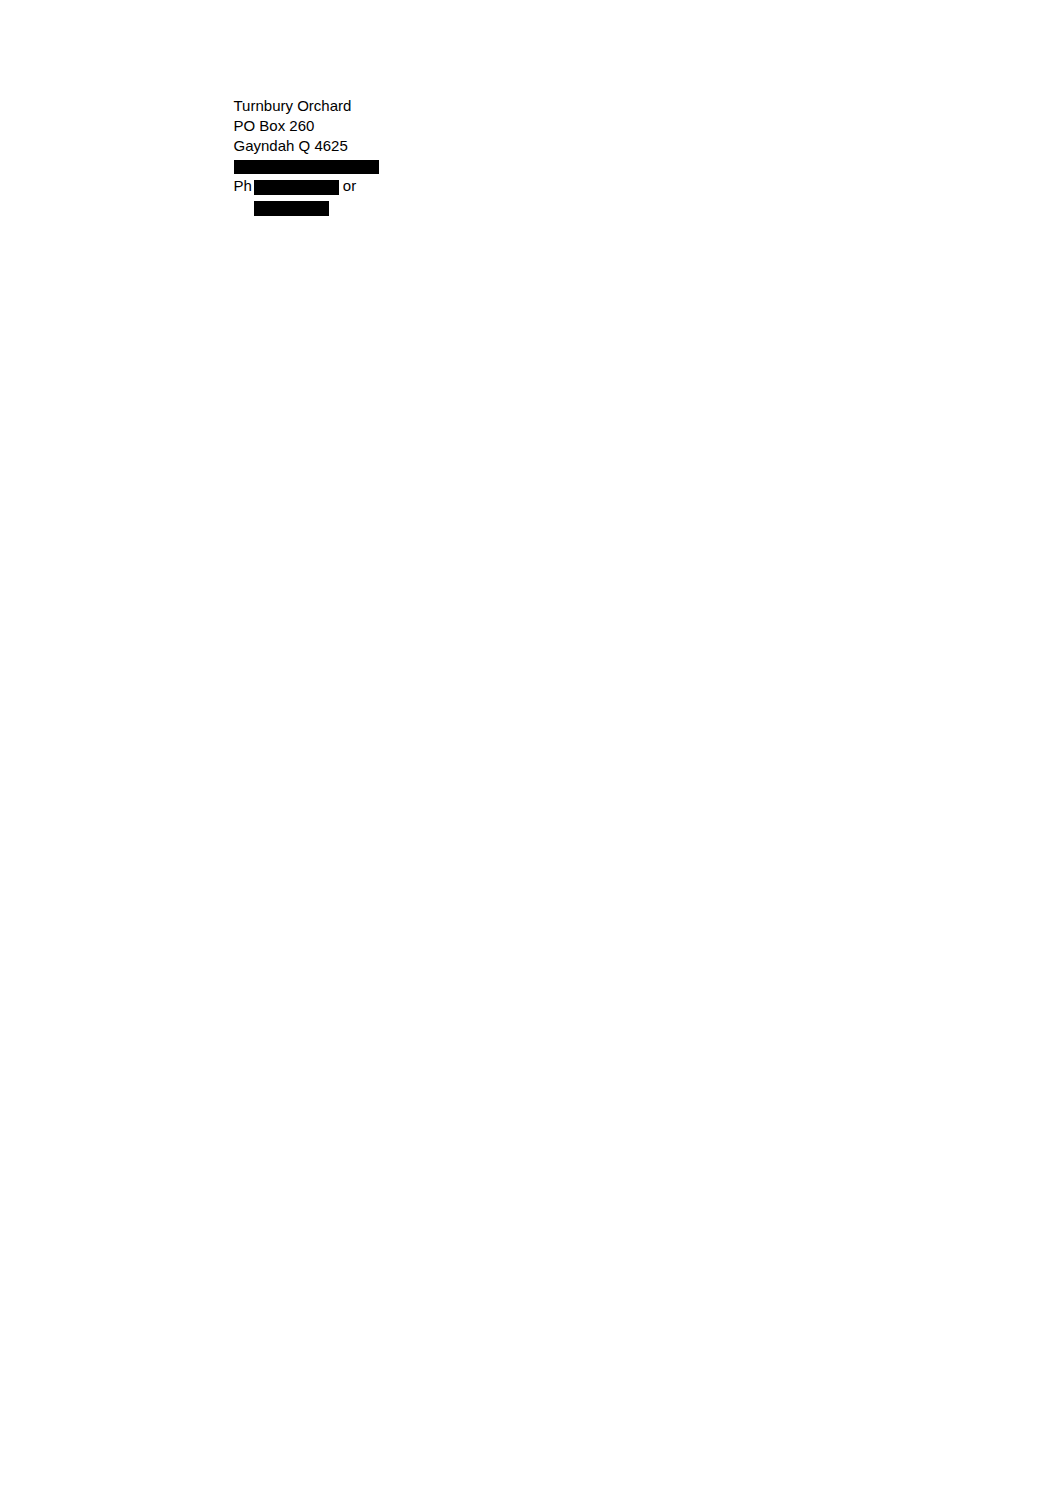Turnbury Orchard
PO Box 260
Gayndah Q 4625
Ph or